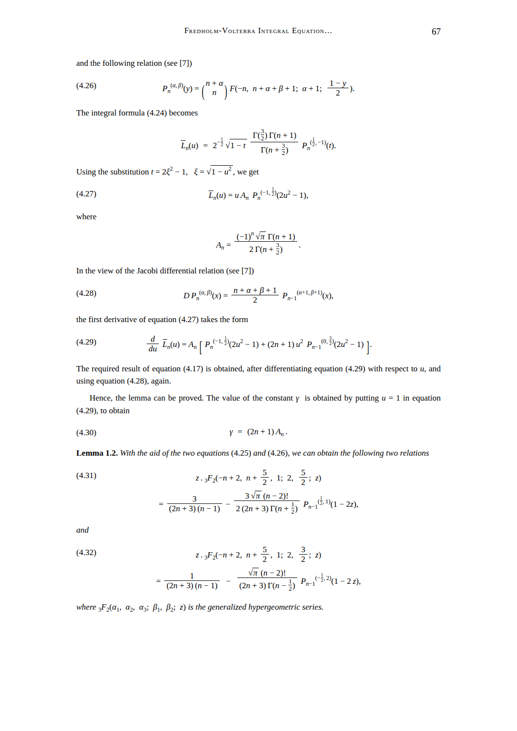Fredholm-Volterra Integral Equation… 67
and the following relation (see [7])
(4.26) Pn(α, β)(y) = (n + α n) F(−n, n + α + β + 1; α + 1; 1 − y 2).
The integral formula (4.24) becomes
Ln(u) = 2−12 √1 − t Γ(32) Γ(n + 1) Γ(n + 32) Pn(12, −1)(t).
Using the substitution t = 2ξ2 − 1, ξ = √1 − u2, we get
(4.27) Ln(u) = u An  Pn(−1, 12)(2u2 − 1),
where
An = (−1)n √π Γ(n + 1) 2 Γ(n + 32) .
In the view of the Jacobi differential relation (see [7])
(4.28) D Pn(α, β)(x) = n + α + β + 1 2 Pn−1(α+1, β+1)(x),
the first derivative of equation (4.27) takes the form
(4.29) ddu Ln(u) = An [ Pn(−1, 12)(2u2 − 1) + (2n + 1) u2  Pn−1(0, 32)(2u2 − 1) ].
The required result of equation (4.17) is obtained, after differentiating equation (4.29) with respect to u, and using equation (4.28), again.
Hence, the lemma can be proved. The value of the constant γ is obtained by putting u = 1 in equation (4.29), to obtain
(4.30) γ = (2n + 1) An .
Lemma 1.2. With the aid of the two equations (4.25) and (4.26), we can obtain the following two relations
(4.31) z . 3F2(−n + 2, n + 52, 1; 2, 52; z) = 3(2n + 3) (n − 1) − 3 √π (n − 2)! 2 (2n + 3) Γ(n + 12) Pn−1(12, 1)(1 − 2z),
and
(4.32) z . 3F2(−n + 2, n + 52, 1; 2, 32; z) = 1(2n + 3) (n − 1) − √π (n − 2)! (2n + 3) Γ(n − 12) Pn−1(−12, 2)(1 − 2 z),
where 3F2(α1, α2, α3; β1, β2; z) is the generalized hypergeometric series.